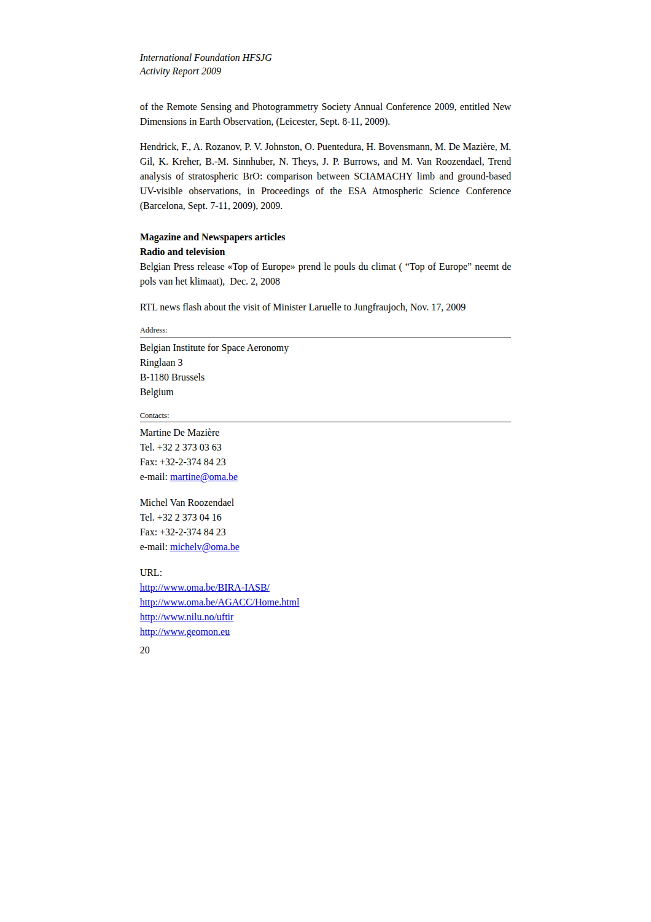International Foundation HFSJG
Activity Report 2009
of the Remote Sensing and Photogrammetry Society Annual Conference 2009, entitled New Dimensions in Earth Observation, (Leicester, Sept. 8-11, 2009).
Hendrick, F., A. Rozanov, P. V. Johnston, O. Puentedura, H. Bovensmann, M. De Mazière, M. Gil, K. Kreher, B.-M. Sinnhuber, N. Theys, J. P. Burrows, and M. Van Roozendael, Trend analysis of stratospheric BrO: comparison between SCIAMACHY limb and ground-based UV-visible observations, in Proceedings of the ESA Atmospheric Science Conference (Barcelona, Sept. 7-11, 2009), 2009.
Magazine and Newspapers articles
Radio and television
Belgian Press release «Top of Europe» prend le pouls du climat ( “Top of Europe” neemt de pols van het klimaat), Dec. 2, 2008
RTL news flash about the visit of Minister Laruelle to Jungfraujoch, Nov. 17, 2009
Address:
Belgian Institute for Space Aeronomy
Ringlaan 3
B-1180 Brussels
Belgium
Contacts:
Martine De Mazière
Tel. +32 2 373 03 63
Fax: +32-2-374 84 23
e-mail: martine@oma.be
Michel Van Roozendael
Tel. +32 2 373 04 16
Fax: +32-2-374 84 23
e-mail: michelv@oma.be
URL:
http://www.oma.be/BIRA-IASB/
http://www.oma.be/AGACC/Home.html
http://www.nilu.no/uftir
http://www.geomon.eu
20